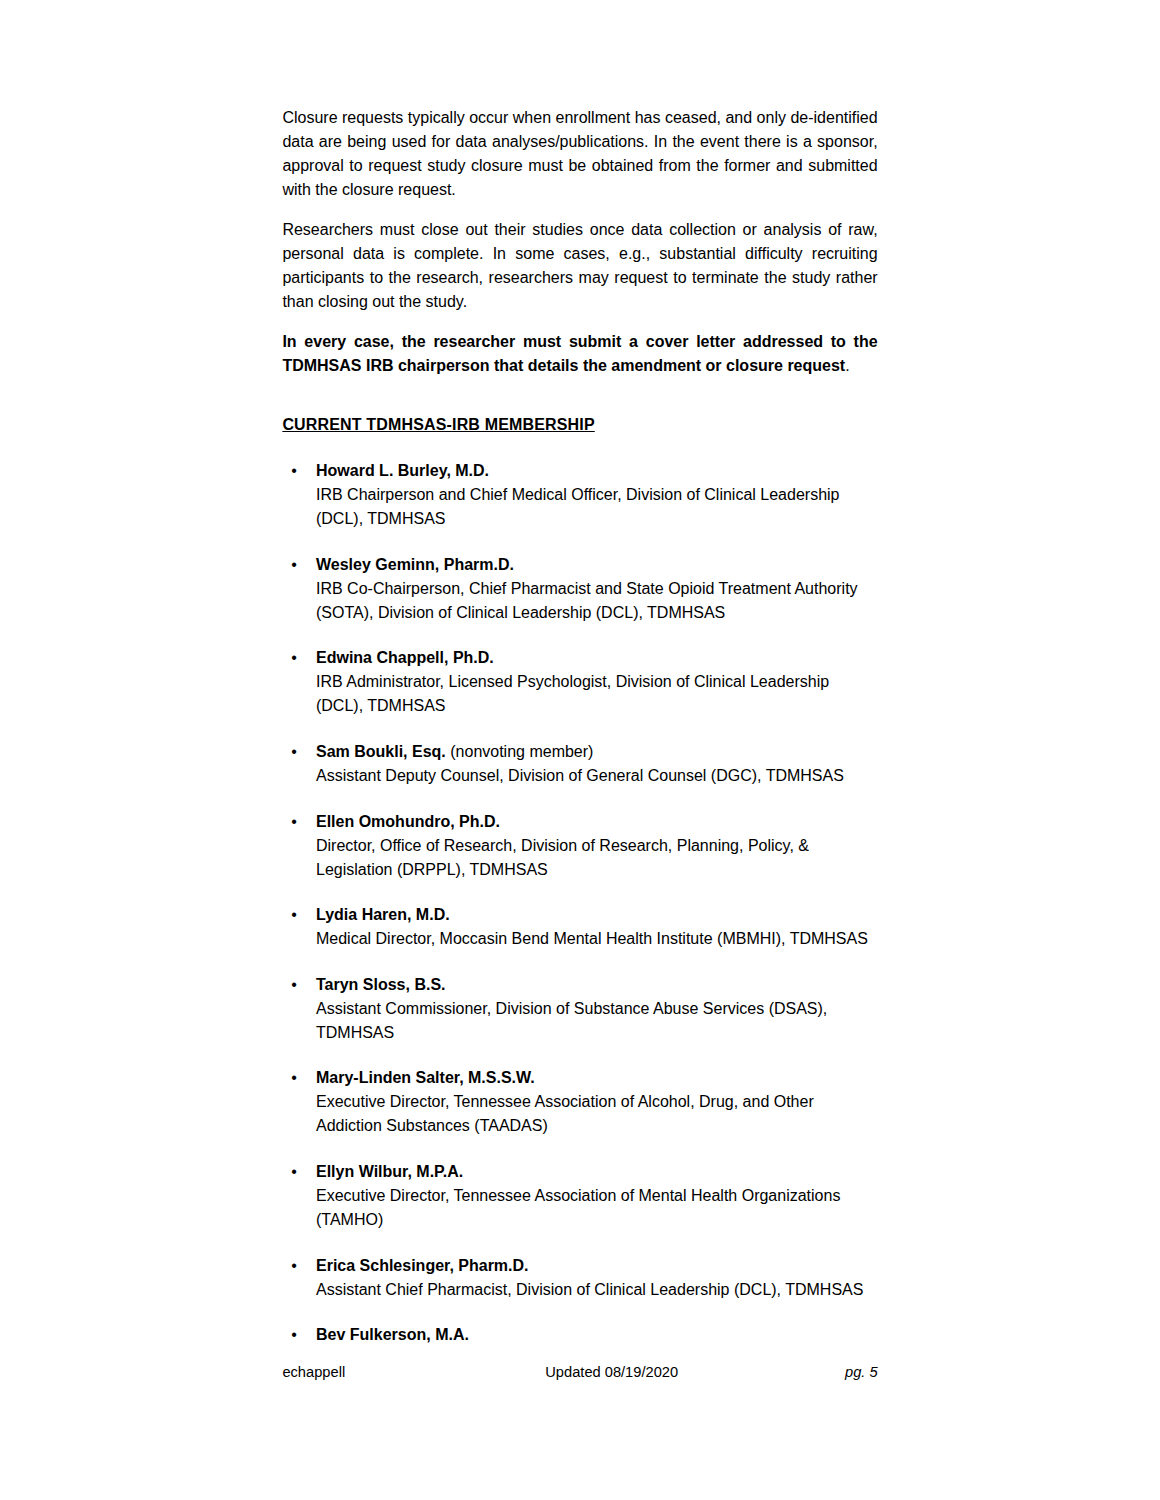Closure requests typically occur when enrollment has ceased, and only de-identified data are being used for data analyses/publications. In the event there is a sponsor, approval to request study closure must be obtained from the former and submitted with the closure request.
Researchers must close out their studies once data collection or analysis of raw, personal data is complete. In some cases, e.g., substantial difficulty recruiting participants to the research, researchers may request to terminate the study rather than closing out the study.
In every case, the researcher must submit a cover letter addressed to the TDMHSAS IRB chairperson that details the amendment or closure request.
CURRENT TDMHSAS-IRB MEMBERSHIP
Howard L. Burley, M.D. IRB Chairperson and Chief Medical Officer, Division of Clinical Leadership (DCL), TDMHSAS
Wesley Geminn, Pharm.D. IRB Co-Chairperson, Chief Pharmacist and State Opioid Treatment Authority (SOTA), Division of Clinical Leadership (DCL), TDMHSAS
Edwina Chappell, Ph.D. IRB Administrator, Licensed Psychologist, Division of Clinical Leadership (DCL), TDMHSAS
Sam Boukli, Esq. (nonvoting member) Assistant Deputy Counsel, Division of General Counsel (DGC), TDMHSAS
Ellen Omohundro, Ph.D. Director, Office of Research, Division of Research, Planning, Policy, & Legislation (DRPPL), TDMHSAS
Lydia Haren, M.D. Medical Director, Moccasin Bend Mental Health Institute (MBMHI), TDMHSAS
Taryn Sloss, B.S. Assistant Commissioner, Division of Substance Abuse Services (DSAS), TDMHSAS
Mary-Linden Salter, M.S.S.W. Executive Director, Tennessee Association of Alcohol, Drug, and Other Addiction Substances (TAADAS)
Ellyn Wilbur, M.P.A. Executive Director, Tennessee Association of Mental Health Organizations (TAMHO)
Erica Schlesinger, Pharm.D. Assistant Chief Pharmacist, Division of Clinical Leadership (DCL), TDMHSAS
Bev Fulkerson, M.A.
echappell Updated 08/19/2020 pg. 5